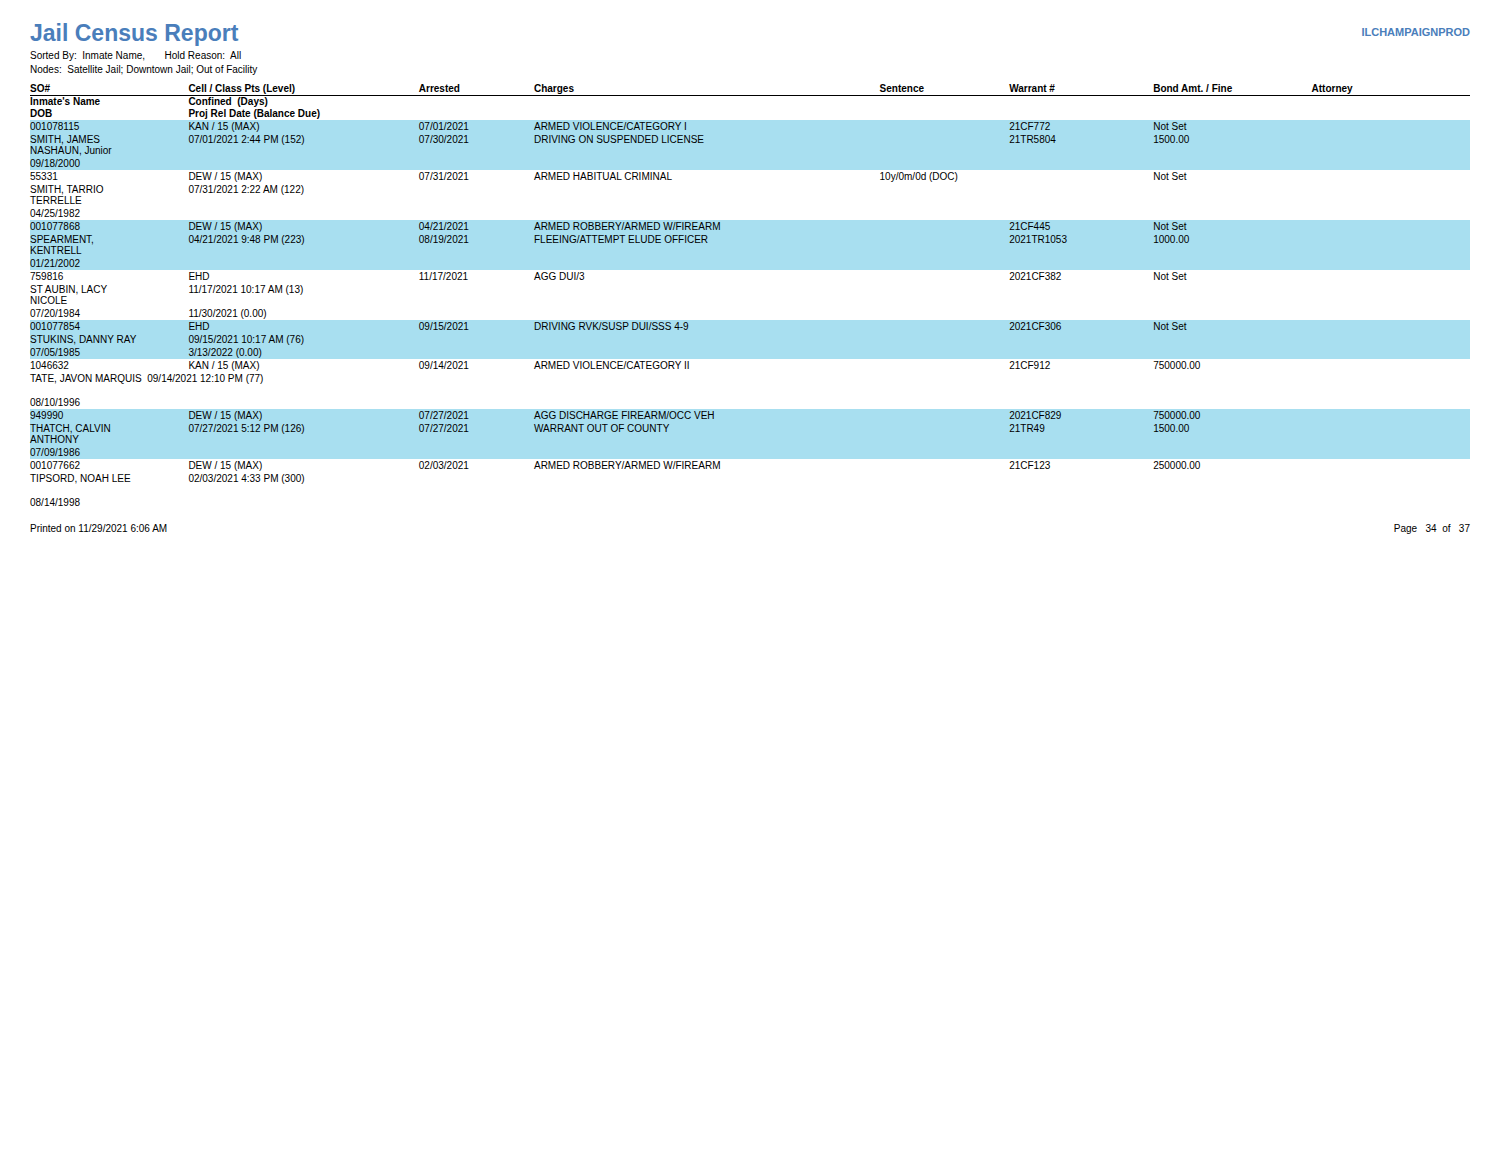Jail Census Report
ILCHAMPAIGNPROD
Sorted By: Inmate Name, Hold Reason: All
Nodes: Satellite Jail; Downtown Jail; Out of Facility
| SO# | Cell / Class Pts (Level) | Arrested | Charges | Sentence | Warrant # | Bond Amt. / Fine | Attorney |
| --- | --- | --- | --- | --- | --- | --- | --- |
| Inmate's Name | Confined (Days) | | | | | | |
| DOB | Proj Rel Date (Balance Due) | | | | | | |
| 001078115 | KAN / 15 (MAX) | 07/01/2021 | ARMED VIOLENCE/CATEGORY I | | 21CF772 | Not Set | |
| SMITH, JAMES NASHAUN, Junior | 07/01/2021 2:44 PM (152) | 07/30/2021 | DRIVING ON SUSPENDED LICENSE | | 21TR5804 | 1500.00 | |
| 09/18/2000 | | | | | | | |
| 55331 | DEW / 15 (MAX) | 07/31/2021 | ARMED HABITUAL CRIMINAL | 10y/0m/0d (DOC) | | Not Set | |
| SMITH, TARRIO TERRELLE | 07/31/2021 2:22 AM (122) | | | | | | |
| 04/25/1982 | | | | | | | |
| 001077868 | DEW / 15 (MAX) | 04/21/2021 | ARMED ROBBERY/ARMED W/FIREARM | | 21CF445 | Not Set | |
| SPEARMENT, KENTRELL | 04/21/2021 9:48 PM (223) | 08/19/2021 | FLEEING/ATTEMPT ELUDE OFFICER | | 2021TR1053 | 1000.00 | |
| 01/21/2002 | | | | | | | |
| 759816 | EHD | 11/17/2021 | AGG DUI/3 | | 2021CF382 | Not Set | |
| ST AUBIN, LACY NICOLE | 11/17/2021 10:17 AM (13) | | | | | | |
| 07/20/1984 | 11/30/2021 (0.00) | | | | | | |
| 001077854 | EHD | 09/15/2021 | DRIVING RVK/SUSP DUI/SSS 4-9 | | 2021CF306 | Not Set | |
| STUKINS, DANNY RAY | 09/15/2021 10:17 AM (76) | | | | | | |
| 07/05/1985 | 3/13/2022 (0.00) | | | | | | |
| 1046632 | KAN / 15 (MAX) | 09/14/2021 | ARMED VIOLENCE/CATEGORY II | | 21CF912 | 750000.00 | |
| TATE, JAVON MARQUIS 09/14/2021 12:10 PM (77) | | | | | | |
| 08/10/1996 | | | | | | | |
| 949990 | DEW / 15 (MAX) | 07/27/2021 | AGG DISCHARGE FIREARM/OCC VEH | | 2021CF829 | 750000.00 | |
| THATCH, CALVIN ANTHONY | 07/27/2021 5:12 PM (126) | 07/27/2021 | WARRANT OUT OF COUNTY | | 21TR49 | 1500.00 | |
| 07/09/1986 | | | | | | | |
| 001077662 | DEW / 15 (MAX) | 02/03/2021 | ARMED ROBBERY/ARMED W/FIREARM | | 21CF123 | 250000.00 | |
| TIPSORD, NOAH LEE | 02/03/2021 4:33 PM (300) | | | | | | |
| 08/14/1998 | | | | | | | |
Printed on 11/29/2021 6:06 AM Page 34 of 37